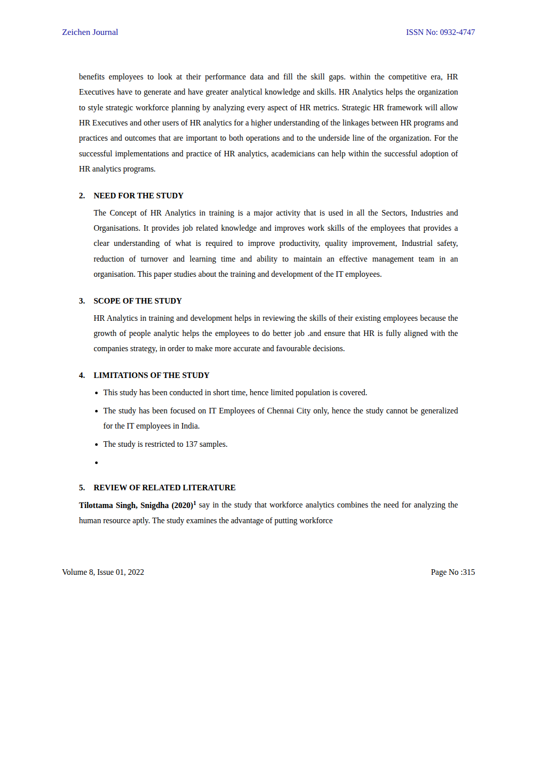Zeichen Journal ISSN No: 0932-4747
benefits employees to look at their performance data and fill the skill gaps. within the competitive era, HR Executives have to generate and have greater analytical knowledge and skills. HR Analytics helps the organization to style strategic workforce planning by analyzing every aspect of HR metrics. Strategic HR framework will allow HR Executives and other users of HR analytics for a higher understanding of the linkages between HR programs and practices and outcomes that are important to both operations and to the underside line of the organization. For the successful implementations and practice of HR analytics, academicians can help within the successful adoption of HR analytics programs.
2.
Need for the Study
The Concept of HR Analytics in training is a major activity that is used in all the Sectors, Industries and Organisations. It provides job related knowledge and improves work skills of the employees that provides a clear understanding of what is required to improve productivity, quality improvement, Industrial safety, reduction of turnover and learning time and ability to maintain an effective management team in an organisation. This paper studies about the training and development of the IT employees.
3.
Scope of the Study
HR Analytics in training and development helps in reviewing the skills of their existing employees because the growth of people analytic helps the employees to do better job .and ensure that HR is fully aligned with the companies strategy, in order to make more accurate and favourable decisions.
4.
Limitations of the Study
This study has been conducted in short time, hence limited population is covered.
The study has been focused on IT Employees of Chennai City only, hence the study cannot be generalized for the IT employees in India.
The study is restricted to 137 samples.
5.
Review of Related Literature
Tilottama Singh, Snigdha (2020)1 say in the study that workforce analytics combines the need for analyzing the human resource aptly. The study examines the advantage of putting workforce
Volume 8, Issue 01, 2022 Page No :315